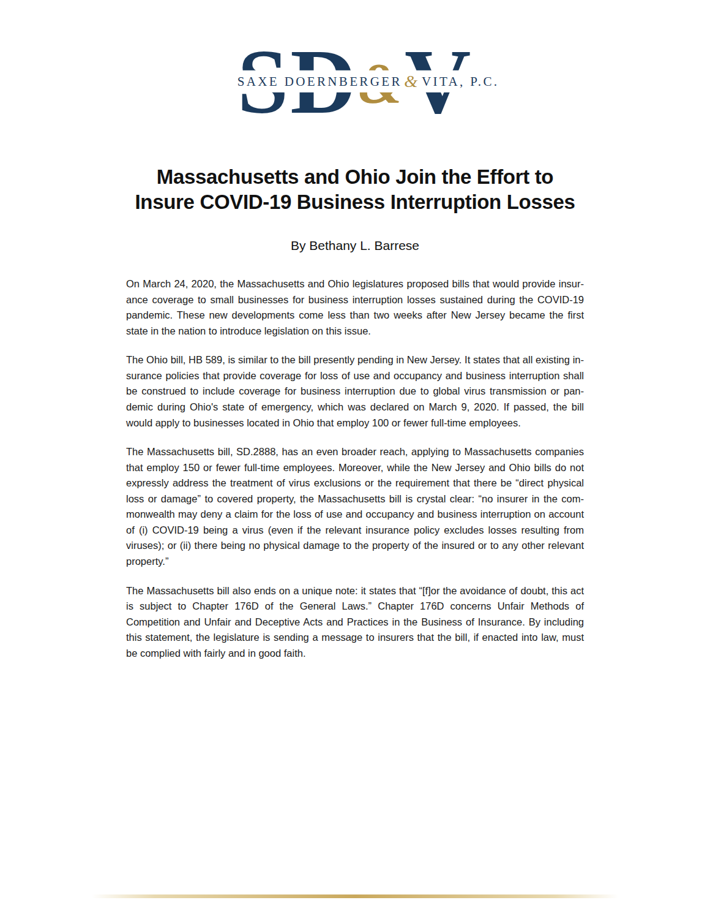SD&V SAXE DOERNBERGER&VITA, P.C.
Massachusetts and Ohio Join the Effort to
Insure COVID-19 Business Interruption Losses
By Bethany L. Barrese
On March 24, 2020, the Massachusetts and Ohio legislatures proposed bills that would provide insurance coverage to small businesses for business interruption losses sustained during the COVID-19 pandemic. These new developments come less than two weeks after New Jersey became the first state in the nation to introduce legislation on this issue.
The Ohio bill, HB 589, is similar to the bill presently pending in New Jersey. It states that all existing insurance policies that provide coverage for loss of use and occupancy and business interruption shall be construed to include coverage for business interruption due to global virus transmission or pandemic during Ohio's state of emergency, which was declared on March 9, 2020. If passed, the bill would apply to businesses located in Ohio that employ 100 or fewer full-time employees.
The Massachusetts bill, SD.2888, has an even broader reach, applying to Massachusetts companies that employ 150 or fewer full-time employees. Moreover, while the New Jersey and Ohio bills do not expressly address the treatment of virus exclusions or the requirement that there be “direct physical loss or damage” to covered property, the Massachusetts bill is crystal clear: “no insurer in the commonwealth may deny a claim for the loss of use and occupancy and business interruption on account of (i) COVID-19 being a virus (even if the relevant insurance policy excludes losses resulting from viruses); or (ii) there being no physical damage to the property of the insured or to any other relevant property.”
The Massachusetts bill also ends on a unique note: it states that “[f]or the avoidance of doubt, this act is subject to Chapter 176D of the General Laws.” Chapter 176D concerns Unfair Methods of Competition and Unfair and Deceptive Acts and Practices in the Business of Insurance. By including this statement, the legislature is sending a message to insurers that the bill, if enacted into law, must be complied with fairly and in good faith.